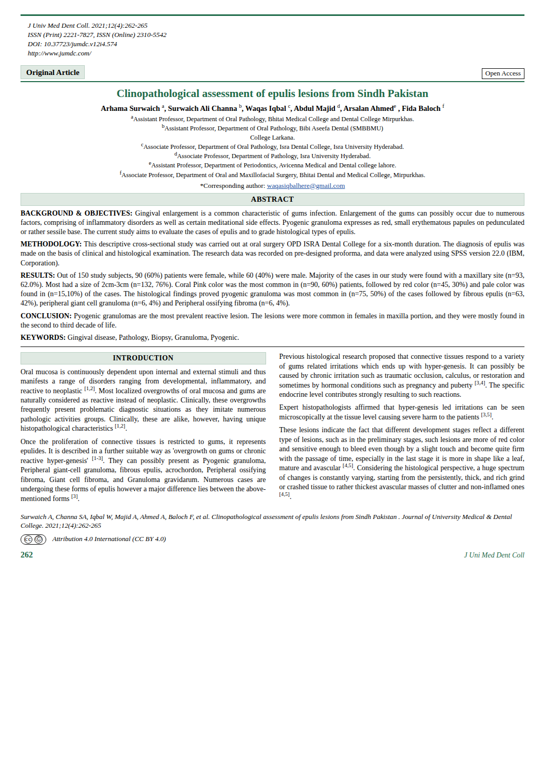J Univ Med Dent Coll. 2021;12(4):262-265 ISSN (Print) 2221-7827, ISSN (Online) 2310-5542 DOI: 10.37723/jumdc.v12i4.574 http://www.jumdc.com/
Original Article
Open Access
Clinopathological assessment of epulis lesions from Sindh Pakistan
Arhama Surwaich a, Surwaich Ali Channa b, Waqas Iqbal c, Abdul Majid d, Arsalan Ahmede , Fida Baloch f
aAssistant Professor, Department of Oral Pathology, Bhitai Medical College and Dental College Mirpurkhas.
bAssistant Professor, Department of Oral Pathology, Bibi Aseefa Dental (SMBBMU)
College Larkana.
cAssociate Professor, Department of Oral Pathology, Isra Dental College, Isra University Hyderabad.
dAssociate Professor, Department of Pathology, Isra University Hyderabad.
eAssistant Professor, Department of Periodontics, Avicenna Medical and Dental college lahore.
fAssociate Professor, Department of Oral and Maxillofacial Surgery, Bhitai Dental and Medical College, Mirpurkhas.
*Corresponding author: waqasiqbalhere@gmail.com
ABSTRACT
BACKGROUND & OBJECTIVES: Gingival enlargement is a common characteristic of gums infection. Enlargement of the gums can possibly occur due to numerous factors, comprising of inflammatory disorders as well as certain meditational side effects. Pyogenic granuloma expresses as red, small erythematous papules on pedunculated or rather sessile base. The current study aims to evaluate the cases of epulis and to grade histological types of epulis.
METHODOLOGY: This descriptive cross-sectional study was carried out at oral surgery OPD ISRA Dental College for a six-month duration. The diagnosis of epulis was made on the basis of clinical and histological examination. The research data was recorded on pre-designed proforma, and data were analyzed using SPSS version 22.0 (IBM, Corporation).
RESULTS: Out of 150 study subjects, 90 (60%) patients were female, while 60 (40%) were male. Majority of the cases in our study were found with a maxillary site (n=93, 62.0%). Most had a size of 2cm-3cm (n=132, 76%). Coral Pink color was the most common in (n=90, 60%) patients, followed by red color (n=45, 30%) and pale color was found in (n=15,10%) of the cases. The histological findings proved pyogenic granuloma was most common in (n=75, 50%) of the cases followed by fibrous epulis (n=63, 42%), peripheral giant cell granuloma (n=6, 4%) and Peripheral ossifying fibroma (n=6, 4%).
CONCLUSION: Pyogenic granulomas are the most prevalent reactive lesion. The lesions were more common in females in maxilla portion, and they were mostly found in the second to third decade of life.
KEYWORDS: Gingival disease, Pathology, Biopsy, Granuloma, Pyogenic.
INTRODUCTION
Oral mucosa is continuously dependent upon internal and external stimuli and thus manifests a range of disorders ranging from developmental, inflammatory, and reactive to neoplastic [1,2]. Most localized overgrowths of oral mucosa and gums are naturally considered as reactive instead of neoplastic. Clinically, these overgrowths frequently present problematic diagnostic situations as they imitate numerous pathologic activities groups. Clinically, these are alike, however, having unique histopathological characteristics [1,2].
Once the proliferation of connective tissues is restricted to gums, it represents epulides. It is described in a further suitable way as 'overgrowth on gums or chronic reactive hyper-genesis' [1-3]. They can possibly present as Pyogenic granuloma, Peripheral giant-cell granuloma, fibrous epulis, acrochordon, Peripheral ossifying fibroma, Giant cell fibroma, and Granuloma gravidarum. Numerous cases are undergoing these forms of epulis however a major difference lies between the above-mentioned forms [3].
Previous histological research proposed that connective tissues respond to a variety of gums related irritations which ends up with hyper-genesis. It can possibly be caused by chronic irritation such as traumatic occlusion, calculus, or restoration and sometimes by hormonal conditions such as pregnancy and puberty [3,4]. The specific endocrine level contributes strongly resulting to such reactions.
Expert histopathologists affirmed that hyper-genesis led irritations can be seen microscopically at the tissue level causing severe harm to the patients [3,5].
These lesions indicate the fact that different development stages reflect a different type of lesions, such as in the preliminary stages, such lesions are more of red color and sensitive enough to bleed even though by a slight touch and become quite firm with the passage of time, especially in the last stage it is more in shape like a leaf, mature and avascular [4,5]. Considering the histological perspective, a huge spectrum of changes is constantly varying, starting from the persistently, thick, and rich grind or crashed tissue to rather thickest avascular masses of clutter and non-inflamed ones [4,5].
Surwaich A, Channa SA, Iqbal W, Majid A, Ahmed A, Baloch F, et al. Clinopathological assessment of epulis lesions from Sindh Pakistan . Journal of University Medical & Dental College. 2021;12(4):262-265
ccⒸ Attribution 4.0 International (CC BY 4.0)
262
J Uni Med Dent Coll